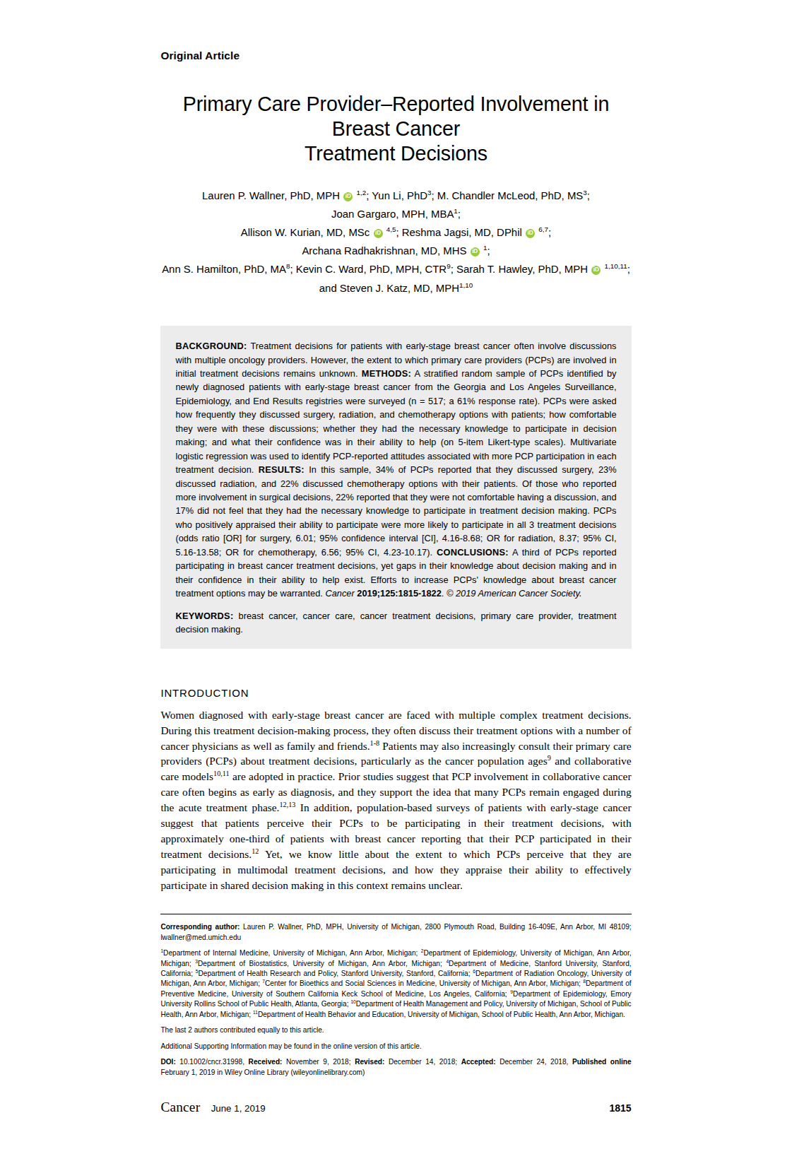Original Article
Primary Care Provider–Reported Involvement in Breast Cancer
Treatment Decisions
Lauren P. Wallner, PhD, MPH iD 1,2; Yun Li, PhD3; M. Chandler McLeod, PhD, MS3; Joan Gargaro, MPH, MBA1;
Allison W. Kurian, MD, MSc iD 4,5; Reshma Jagsi, MD, DPhil iD 6,7; Archana Radhakrishnan, MD, MHS iD 1;
Ann S. Hamilton, PhD, MA8; Kevin C. Ward, PhD, MPH, CTR9; Sarah T. Hawley, PhD, MPH iD 1,10,11;
and Steven J. Katz, MD, MPH1,10
BACKGROUND: Treatment decisions for patients with early-stage breast cancer often involve discussions with multiple oncology providers. However, the extent to which primary care providers (PCPs) are involved in initial treatment decisions remains unknown. METHODS: A stratified random sample of PCPs identified by newly diagnosed patients with early-stage breast cancer from the Georgia and Los Angeles Surveillance, Epidemiology, and End Results registries were surveyed (n = 517; a 61% response rate). PCPs were asked how frequently they discussed surgery, radiation, and chemotherapy options with patients; how comfortable they were with these discussions; whether they had the necessary knowledge to participate in decision making; and what their confidence was in their ability to help (on 5-item Likert-type scales). Multivariate logistic regression was used to identify PCP-reported attitudes associated with more PCP participation in each treatment decision. RESULTS: In this sample, 34% of PCPs reported that they discussed surgery, 23% discussed radiation, and 22% discussed chemotherapy options with their patients. Of those who reported more involvement in surgical decisions, 22% reported that they were not comfortable having a discussion, and 17% did not feel that they had the necessary knowledge to participate in treatment decision making. PCPs who positively appraised their ability to participate were more likely to participate in all 3 treatment decisions (odds ratio [OR] for surgery, 6.01; 95% confidence interval [CI], 4.16-8.68; OR for radiation, 8.37; 95% CI, 5.16-13.58; OR for chemotherapy, 6.56; 95% CI, 4.23-10.17). CONCLUSIONS: A third of PCPs reported participating in breast cancer treatment decisions, yet gaps in their knowledge about decision making and in their confidence in their ability to help exist. Efforts to increase PCPs' knowledge about breast cancer treatment options may be warranted. Cancer 2019;125:1815-1822. © 2019 American Cancer Society.
KEYWORDS: breast cancer, cancer care, cancer treatment decisions, primary care provider, treatment decision making.
INTRODUCTION
Women diagnosed with early-stage breast cancer are faced with multiple complex treatment decisions. During this treatment decision-making process, they often discuss their treatment options with a number of cancer physicians as well as family and friends.1-8 Patients may also increasingly consult their primary care providers (PCPs) about treatment decisions, particularly as the cancer population ages9 and collaborative care models10,11 are adopted in practice. Prior studies suggest that PCP involvement in collaborative cancer care often begins as early as diagnosis, and they support the idea that many PCPs remain engaged during the acute treatment phase.12,13 In addition, population-based surveys of patients with early-stage cancer suggest that patients perceive their PCPs to be participating in their treatment decisions, with approximately one-third of patients with breast cancer reporting that their PCP participated in their treatment decisions.12 Yet, we know little about the extent to which PCPs perceive that they are participating in multimodal treatment decisions, and how they appraise their ability to effectively participate in shared decision making in this context remains unclear.
Corresponding author: Lauren P. Wallner, PhD, MPH, University of Michigan, 2800 Plymouth Road, Building 16-409E, Ann Arbor, MI 48109; lwallner@med.umich.edu
1Department of Internal Medicine, University of Michigan, Ann Arbor, Michigan; 2Department of Epidemiology, University of Michigan, Ann Arbor, Michigan; 3Department of Biostatistics, University of Michigan, Ann Arbor, Michigan; 4Department of Medicine, Stanford University, Stanford, California; 5Department of Health Research and Policy, Stanford University, Stanford, California; 6Department of Radiation Oncology, University of Michigan, Ann Arbor, Michigan; 7Center for Bioethics and Social Sciences in Medicine, University of Michigan, Ann Arbor, Michigan; 8Department of Preventive Medicine, University of Southern California Keck School of Medicine, Los Angeles, California; 9Department of Epidemiology, Emory University Rollins School of Public Health, Atlanta, Georgia; 10Department of Health Management and Policy, University of Michigan, School of Public Health, Ann Arbor, Michigan; 11Department of Health Behavior and Education, University of Michigan, School of Public Health, Ann Arbor, Michigan.
The last 2 authors contributed equally to this article.
Additional Supporting Information may be found in the online version of this article.
DOI: 10.1002/cncr.31998, Received: November 9, 2018; Revised: December 14, 2018; Accepted: December 24, 2018, Published online February 1, 2019 in Wiley Online Library (wileyonlinelibrary.com)
Cancer June 1, 2019
1815